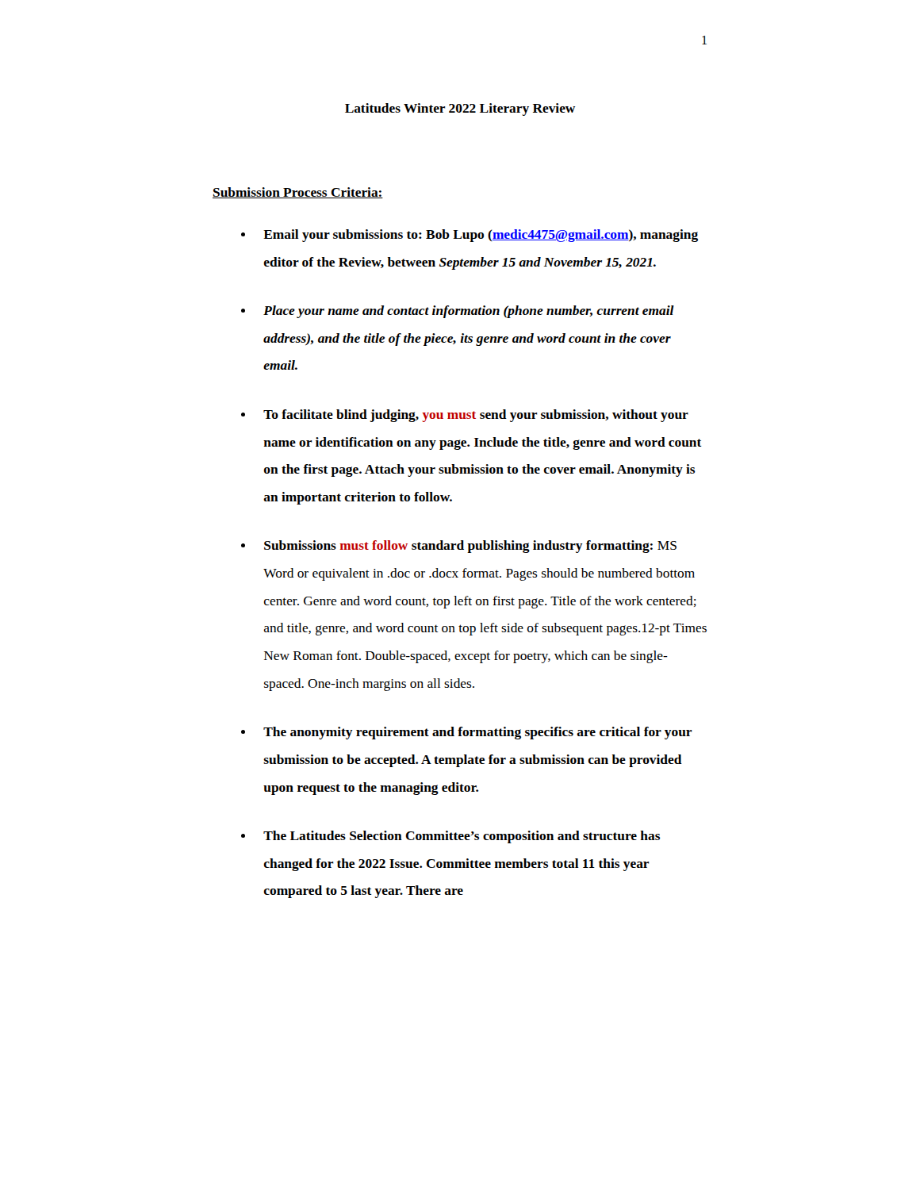1
Latitudes Winter 2022 Literary Review
Submission Process Criteria:
Email your submissions to: Bob Lupo (medic4475@gmail.com), managing editor of the Review, between September 15 and November 15, 2021.
Place your name and contact information (phone number, current email address), and the title of the piece, its genre and word count in the cover email.
To facilitate blind judging, you must send your submission, without your name or identification on any page. Include the title, genre and word count on the first page. Attach your submission to the cover email. Anonymity is an important criterion to follow.
Submissions must follow standard publishing industry formatting: MS Word or equivalent in .doc or .docx format. Pages should be numbered bottom center. Genre and word count, top left on first page. Title of the work centered; and title, genre, and word count on top left side of subsequent pages.12-pt Times New Roman font. Double-spaced, except for poetry, which can be single-spaced. One-inch margins on all sides.
The anonymity requirement and formatting specifics are critical for your submission to be accepted. A template for a submission can be provided upon request to the managing editor.
The Latitudes Selection Committee’s composition and structure has changed for the 2022 Issue. Committee members total 11 this year compared to 5 last year. There are